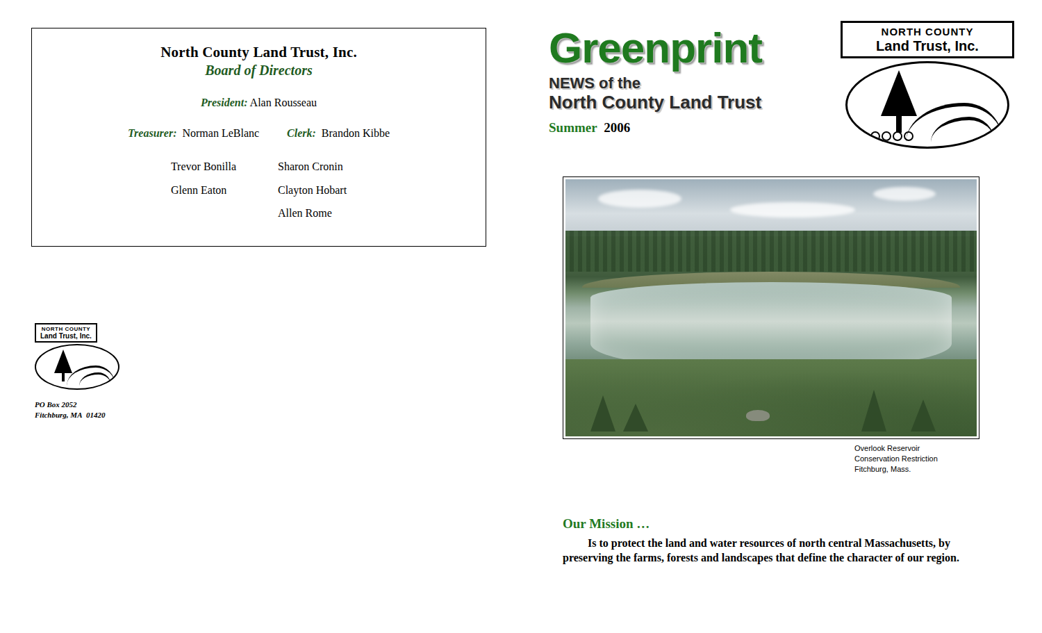North County Land Trust, Inc.
Board of Directors
President: Alan Rousseau
Treasurer: Norman LeBlanc
Clerk: Brandon Kibbe
Trevor Bonilla
Glenn Eaton
Sharon Cronin
Clayton Hobart
Allen Rome
NORTH COUNTY
Land Trust, Inc.
PO Box 2052
Fitchburg, MA 01420
Greenprint
NEWS of the
North County Land Trust
Summer 2006
NORTH COUNTY
Land Trust, Inc.
Overlook Reservoir
Conservation Restriction
Fitchburg, Mass.
Our Mission …
Is to protect the land and water resources of north central Massachusetts, by preserving the farms, forests and landscapes that define the character of our region.